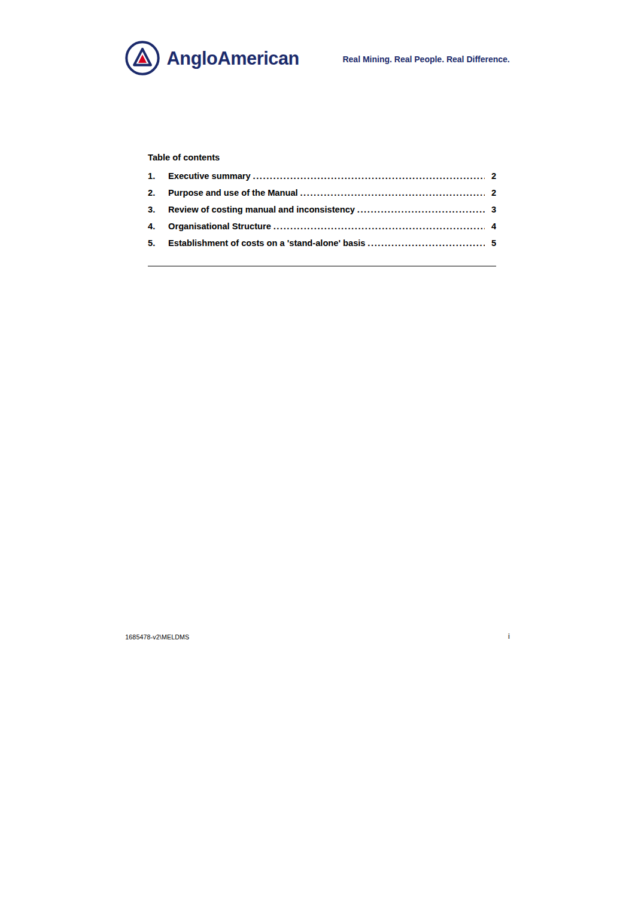AngloAmerican
Real Mining. Real People. Real Difference.
Table of contents
1. Executive summary .......................................................................................... 2
2. Purpose and use of the Manual ..................................................................... 2
3. Review of costing manual and inconsistency .............................................. 3
4. Organisational Structure ............................................................................... 4
5. Establishment of costs on a 'stand-alone' basis .......................................... 5
1685478-v2\MELDMS i